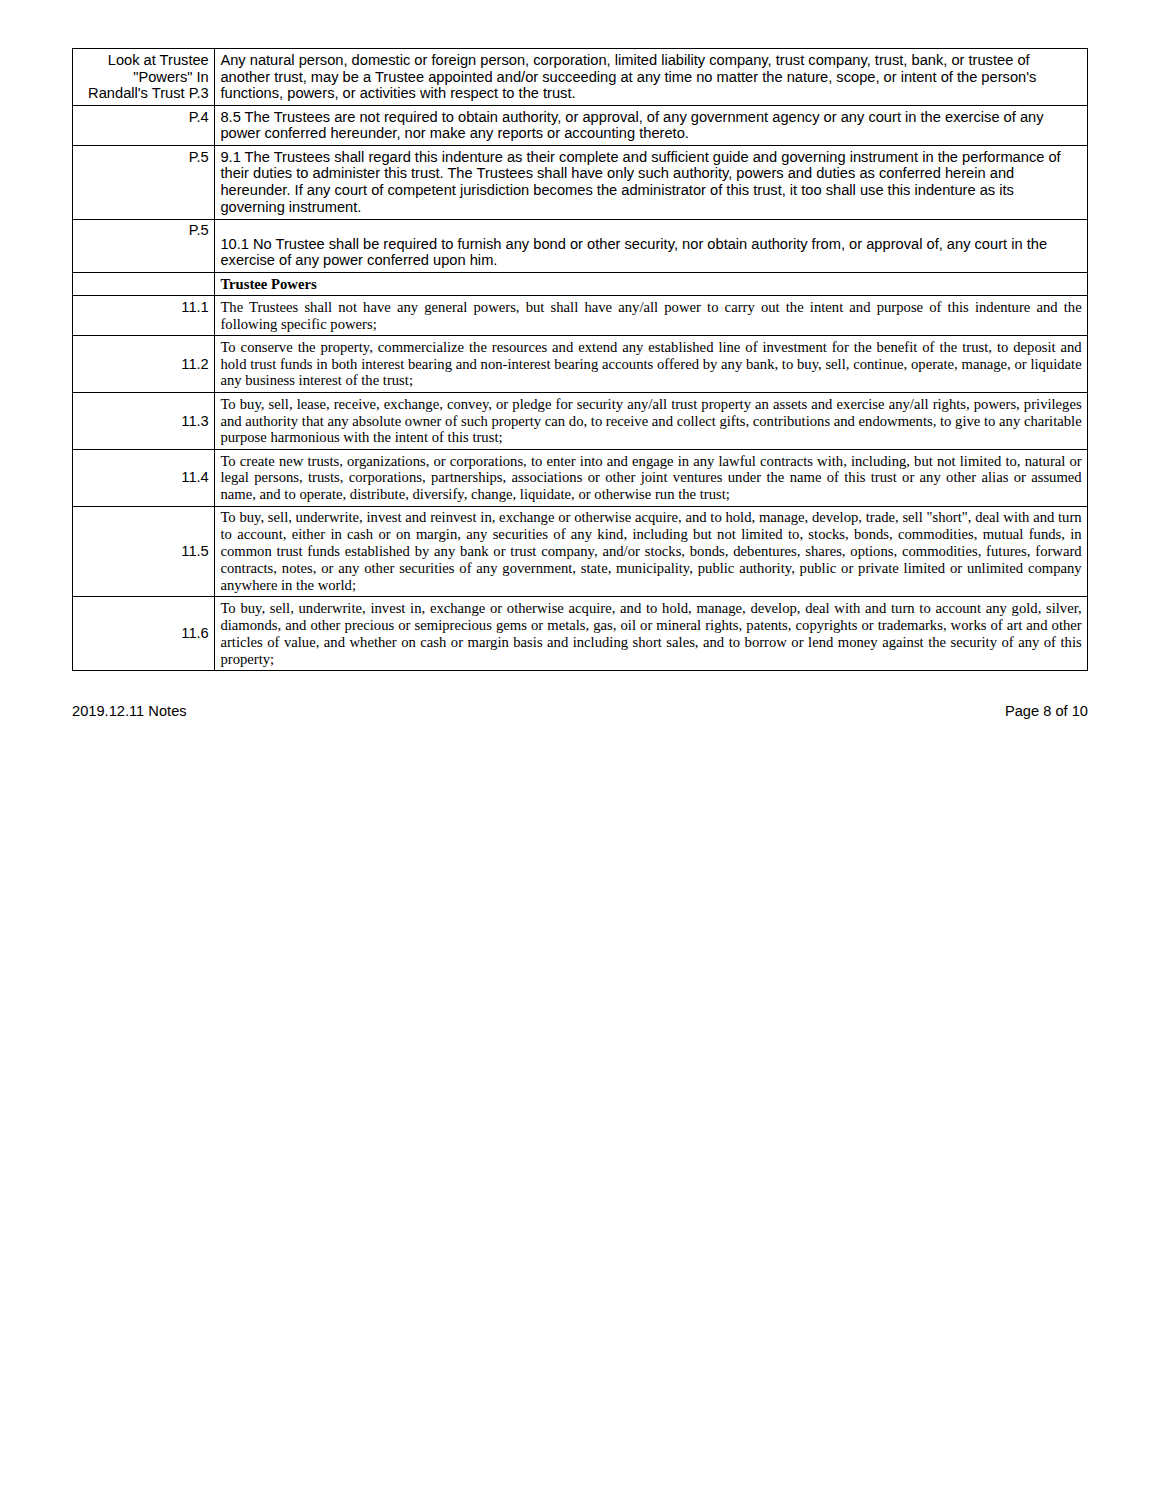| Look at Trustee "Powers" In Randall's Trust P.3 | Any natural person, domestic or foreign person, corporation, limited liability company, trust company, trust, bank, or trustee of another trust, may be a Trustee appointed and/or succeeding at any time no matter the nature, scope, or intent of the person's functions, powers, or activities with respect to the trust. |
| P.4 | 8.5 The Trustees are not required to obtain authority, or approval, of any government agency or any court in the exercise of any power conferred hereunder, nor make any reports or accounting thereto. |
| P.5 | 9.1 The Trustees shall regard this indenture as their complete and sufficient guide and governing instrument in the performance of their duties to administer this trust. The Trustees shall have only such authority, powers and duties as conferred herein and hereunder. If any court of competent jurisdiction becomes the administrator of this trust, it too shall use this indenture as its governing instrument. |
| P.5 | 10.1 No Trustee shall be required to furnish any bond or other security, nor obtain authority from, or approval of, any court in the exercise of any power conferred upon him. |
| | Trustee Powers |
| 11.1 | The Trustees shall not have any general powers, but shall have any/all power to carry out the intent and purpose of this indenture and the following specific powers; |
| 11.2 | To conserve the property, commercialize the resources and extend any established line of investment for the benefit of the trust, to deposit and hold trust funds in both interest bearing and non-interest bearing accounts offered by any bank, to buy, sell, continue, operate, manage, or liquidate any business interest of the trust; |
| 11.3 | To buy, sell, lease, receive, exchange, convey, or pledge for security any/all trust property an assets and exercise any/all rights, powers, privileges and authority that any absolute owner of such property can do, to receive and collect gifts, contributions and endowments, to give to any charitable purpose harmonious with the intent of this trust; |
| 11.4 | To create new trusts, organizations, or corporations, to enter into and engage in any lawful contracts with, including, but not limited to, natural or legal persons, trusts, corporations, partnerships, associations or other joint ventures under the name of this trust or any other alias or assumed name, and to operate, distribute, diversify, change, liquidate, or otherwise run the trust; |
| 11.5 | To buy, sell, underwrite, invest and reinvest in, exchange or otherwise acquire, and to hold, manage, develop, trade, sell "short", deal with and turn to account, either in cash or on margin, any securities of any kind, including but not limited to, stocks, bonds, commodities, mutual funds, in common trust funds established by any bank or trust company, and/or stocks, bonds, debentures, shares, options, commodities, futures, forward contracts, notes, or any other securities of any government, state, municipality, public authority, public or private limited or unlimited company anywhere in the world; |
| 11.6 | To buy, sell, underwrite, invest in, exchange or otherwise acquire, and to hold, manage, develop, deal with and turn to account any gold, silver, diamonds, and other precious or semiprecious gems or metals, gas, oil or mineral rights, patents, copyrights or trademarks, works of art and other articles of value, and whether on cash or margin basis and including short sales, and to borrow or lend money against the security of any of this property; |
2019.12.11 Notes Page 8 of 10